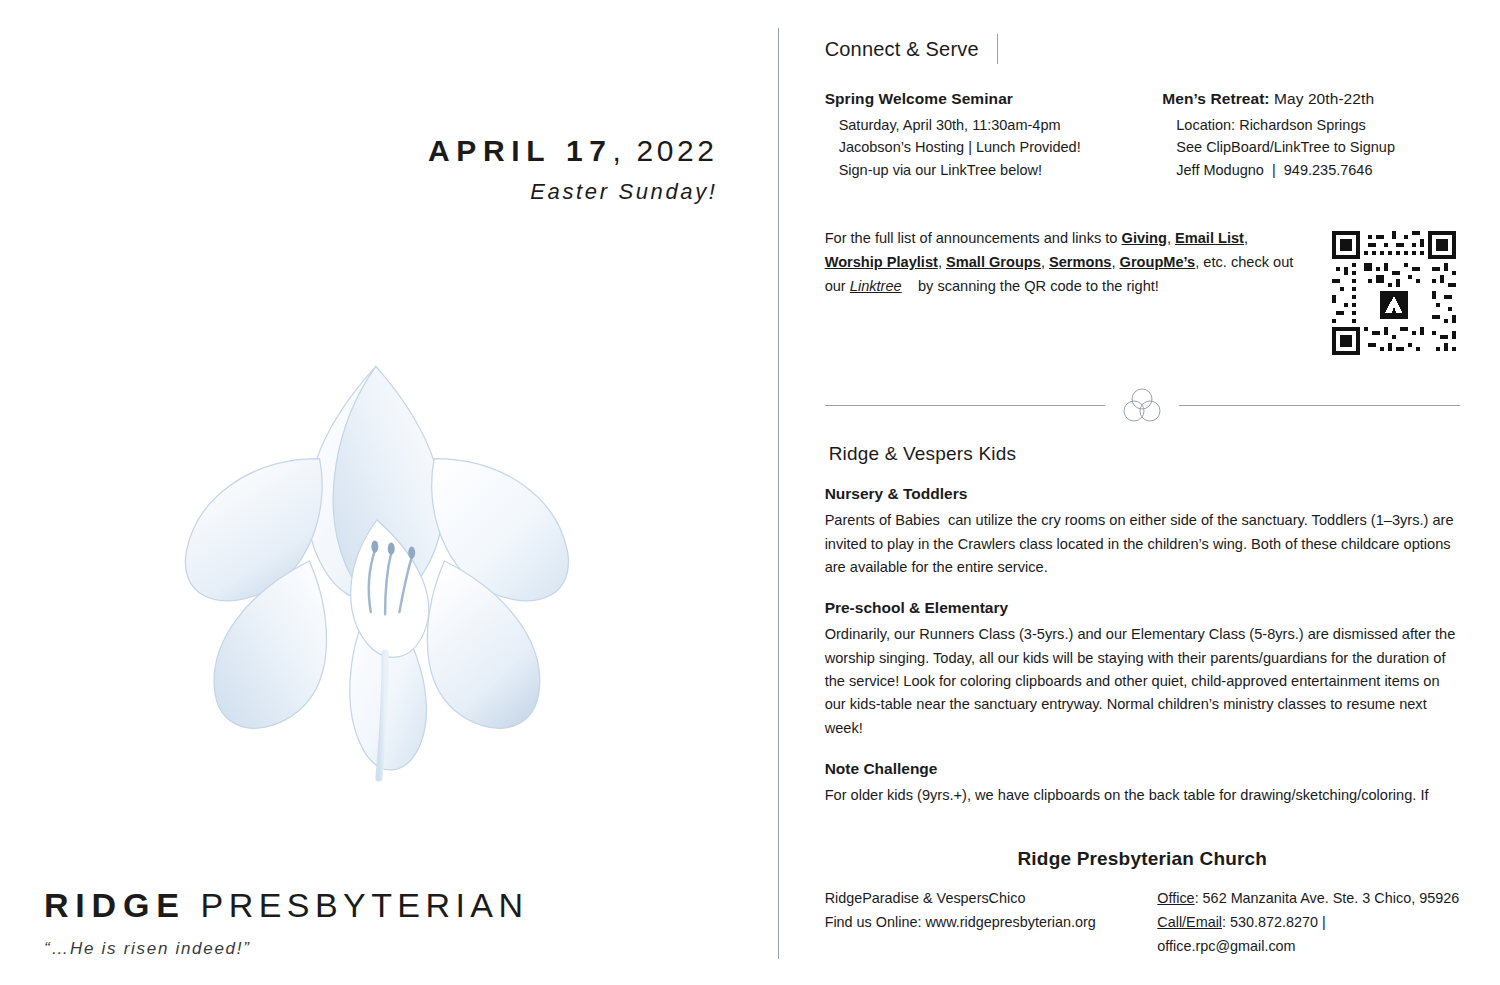April 17, 2022
Easter Sunday!
Ridge Presbyterian
“…He is risen indeed!”
Connect & Serve
Spring Welcome Seminar
Saturday, April 30th, 11:30am-4pm
Jacobson’s Hosting | Lunch Provided!
Sign-up via our LinkTree below!
Men’s Retreat: May 20th-22th
Location: Richardson Springs
See ClipBoard/LinkTree to Signup
Jeff Modugno | 949.235.7646
For the full list of announcements and links to Giving, Email List, Worship Playlist, Small Groups, Sermons, GroupMe’s, etc. check out our Linktree by scanning the QR code to the right!
Ridge & Vespers Kids
Nursery & Toddlers
Parents of Babies can utilize the cry rooms on either side of the sanctuary. Toddlers (1–3yrs.) are invited to play in the Crawlers class located in the children’s wing. Both of these childcare options are available for the entire service.
Pre-school & Elementary
Ordinarily, our Runners Class (3-5yrs.) and our Elementary Class (5-8yrs.) are dismissed after the worship singing. Today, all our kids will be staying with their parents/guardians for the duration of the service! Look for coloring clipboards and other quiet, child-approved entertainment items on our kids-table near the sanctuary entryway. Normal children’s ministry classes to resume next week!
Note Challenge
For older kids (9yrs.+), we have clipboards on the back table for drawing/sketching/coloring. If
Ridge Presbyterian Church
RidgeParadise & VespersChico
Find us Online: www.ridgepresbyterian.org
Office: 562 Manzanita Ave. Ste. 3 Chico, 95926
Call/Email: 530.872.8270 | office.rpc@gmail.com